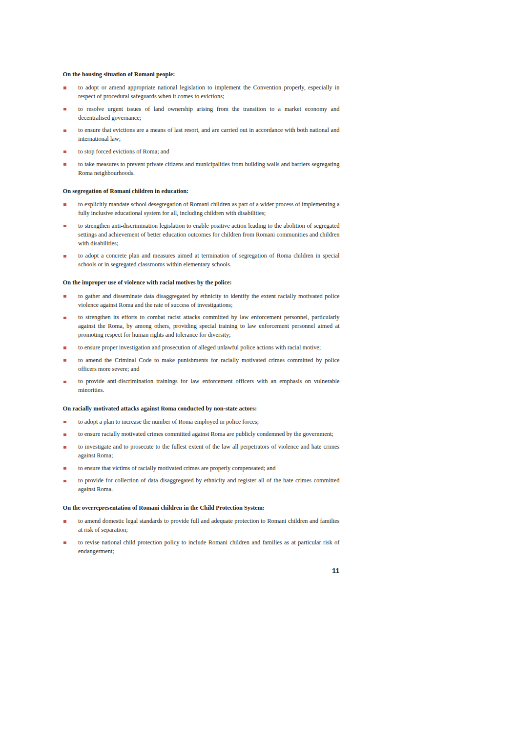On the housing situation of Romani people:
to adopt or amend appropriate national legislation to implement the Convention properly, especially in respect of procedural safeguards when it comes to evictions;
to resolve urgent issues of land ownership arising from the transition to a market economy and decentralised governance;
to ensure that evictions are a means of last resort, and are carried out in accordance with both national and international law;
to stop forced evictions of Roma; and
to take measures to prevent private citizens and municipalities from building walls and barriers segregating Roma neighbourhoods.
On segregation of Romani children in education:
to explicitly mandate school desegregation of Romani children as part of a wider process of implementing a fully inclusive educational system for all, including children with disabilities;
to strengthen anti-discrimination legislation to enable positive action leading to the abolition of segregated settings and achievement of better education outcomes for children from Romani communities and children with disabilities;
to adopt a concrete plan and measures aimed at termination of segregation of Roma children in special schools or in segregated classrooms within elementary schools.
On the improper use of violence with racial motives by the police:
to gather and disseminate data disaggregated by ethnicity to identify the extent racially motivated police violence against Roma and the rate of success of investigations;
to strengthen its efforts to combat racist attacks committed by law enforcement personnel, particularly against the Roma, by among others, providing special training to law enforcement personnel aimed at promoting respect for human rights and tolerance for diversity;
to ensure proper investigation and prosecution of alleged unlawful police actions with racial motive;
to amend the Criminal Code to make punishments for racially motivated crimes committed by police officers more severe; and
to provide anti-discrimination trainings for law enforcement officers with an emphasis on vulnerable minorities.
On racially motivated attacks against Roma conducted by non-state actors:
to adopt a plan to increase the number of Roma employed in police forces;
to ensure racially motivated crimes committed against Roma are publicly condemned by the government;
to investigate and to prosecute to the fullest extent of the law all perpetrators of violence and hate crimes against Roma;
to ensure that victims of racially motivated crimes are properly compensated; and
to provide for collection of data disaggregated by ethnicity and register all of the hate crimes committed against Roma.
On the overrepresentation of Romani children in the Child Protection System:
to amend domestic legal standards to provide full and adequate protection to Romani children and families at risk of separation;
to revise national child protection policy to include Romani children and families as at particular risk of endangerment;
11